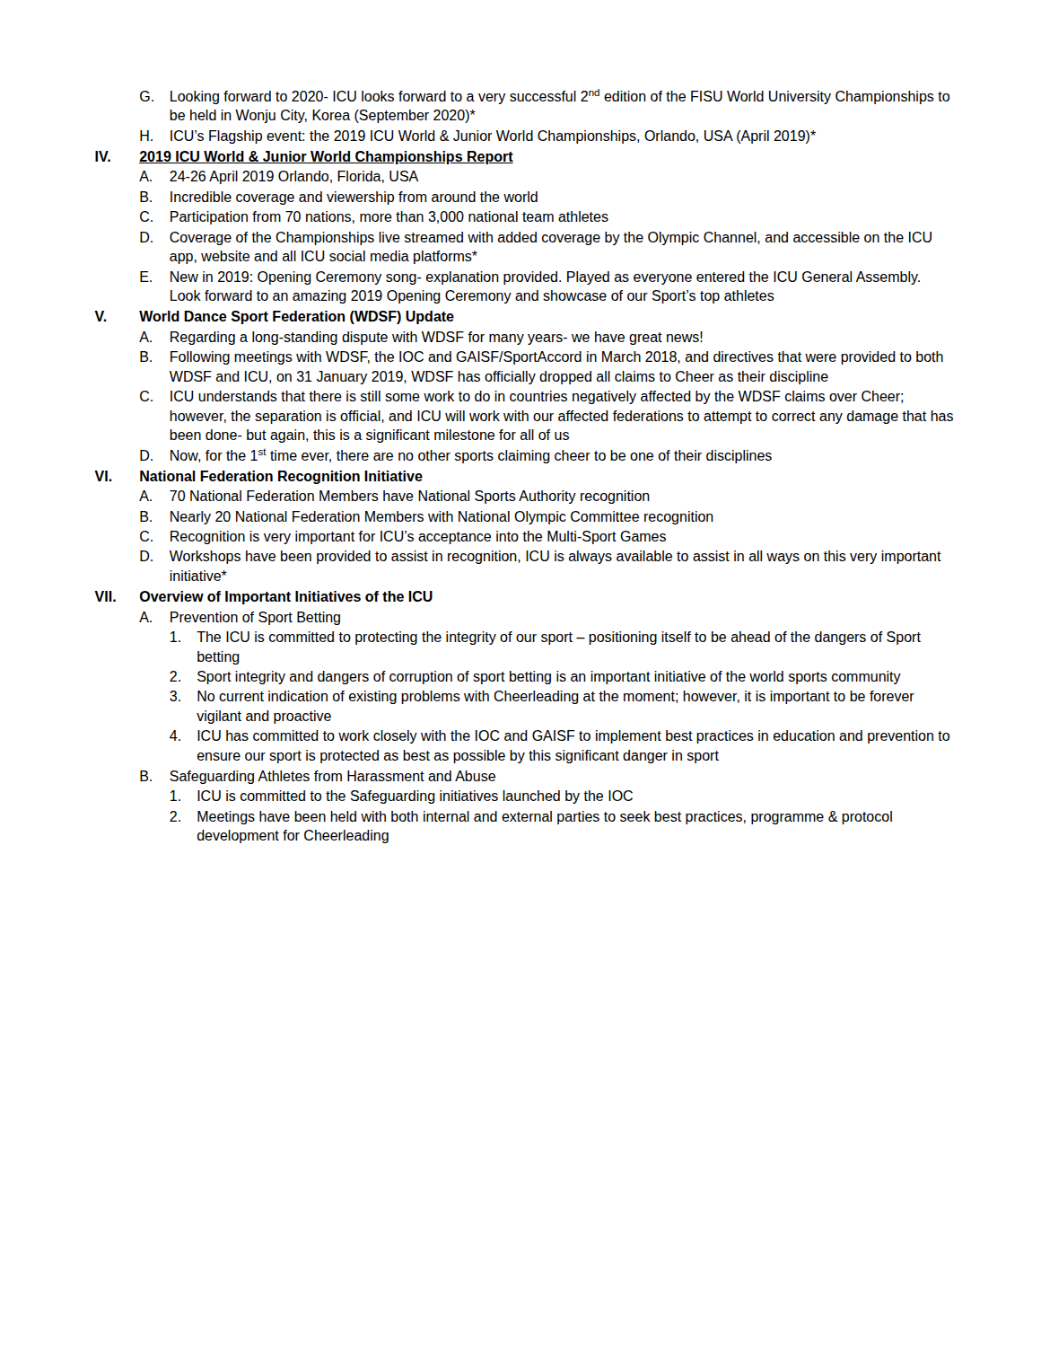III.
G. Looking forward to 2020- ICU looks forward to a very successful 2nd edition of the FISU World University Championships to be held in Wonju City, Korea (September 2020)*
H. ICU’s Flagship event: the 2019 ICU World & Junior World Championships, Orlando, USA (April 2019)*
IV.
2019 ICU World & Junior World Championships Report
A. 24-26 April 2019 Orlando, Florida, USA
B. Incredible coverage and viewership from around the world
C. Participation from 70 nations, more than 3,000 national team athletes
D. Coverage of the Championships live streamed with added coverage by the Olympic Channel, and accessible on the ICU app, website and all ICU social media platforms*
E. New in 2019: Opening Ceremony song- explanation provided. Played as everyone entered the ICU General Assembly. Look forward to an amazing 2019 Opening Ceremony and showcase of our Sport’s top athletes
V.
World Dance Sport Federation (WDSF) Update
A. Regarding a long-standing dispute with WDSF for many years- we have great news!
B. Following meetings with WDSF, the IOC and GAISF/SportAccord in March 2018, and directives that were provided to both WDSF and ICU, on 31 January 2019, WDSF has officially dropped all claims to Cheer as their discipline
C. ICU understands that there is still some work to do in countries negatively affected by the WDSF claims over Cheer; however, the separation is official, and ICU will work with our affected federations to attempt to correct any damage that has been done- but again, this is a significant milestone for all of us
D. Now, for the 1st time ever, there are no other sports claiming cheer to be one of their disciplines
VI.
National Federation Recognition Initiative
A. 70 National Federation Members have National Sports Authority recognition
B. Nearly 20 National Federation Members with National Olympic Committee recognition
C. Recognition is very important for ICU’s acceptance into the Multi-Sport Games
D. Workshops have been provided to assist in recognition, ICU is always available to assist in all ways on this very important initiative*
VII.
Overview of Important Initiatives of the ICU
A.
Prevention of Sport Betting
1. The ICU is committed to protecting the integrity of our sport – positioning itself to be ahead of the dangers of Sport betting
2. Sport integrity and dangers of corruption of sport betting is an important initiative of the world sports community
3. No current indication of existing problems with Cheerleading at the moment; however, it is important to be forever vigilant and proactive
4. ICU has committed to work closely with the IOC and GAISF to implement best practices in education and prevention to ensure our sport is protected as best as possible by this significant danger in sport
B.
Safeguarding Athletes from Harassment and Abuse
1. ICU is committed to the Safeguarding initiatives launched by the IOC
2. Meetings have been held with both internal and external parties to seek best practices, programme & protocol development for Cheerleading